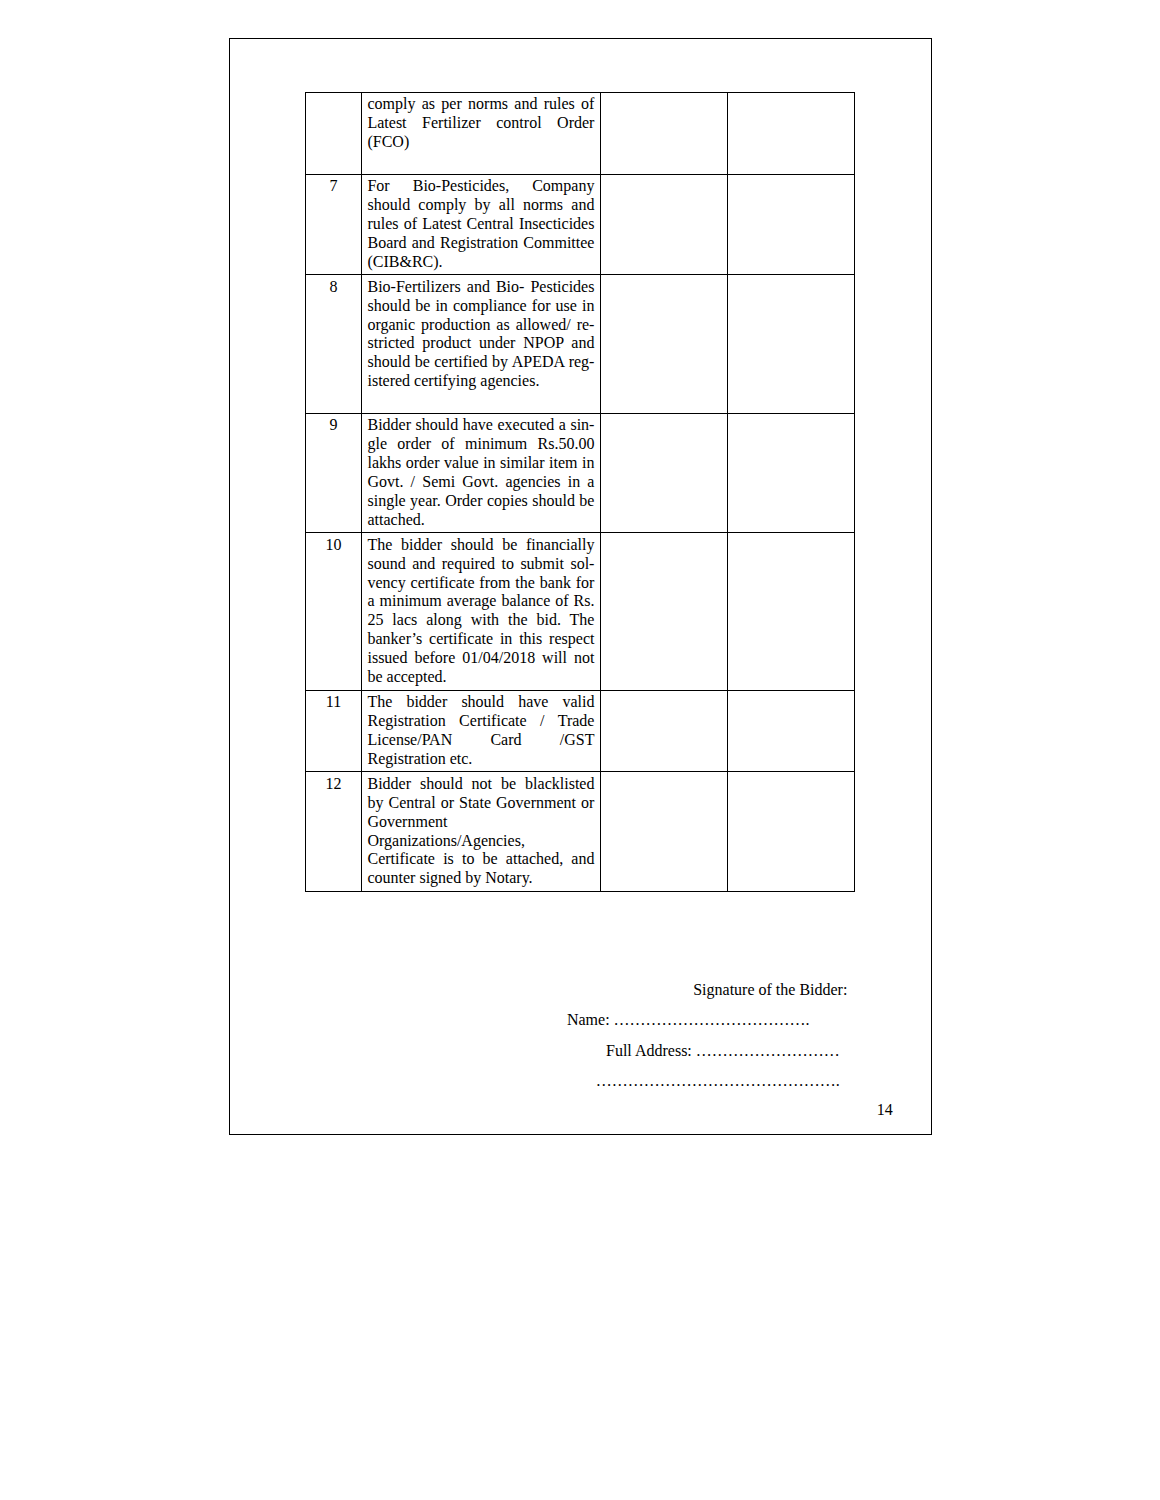| | comply as per norms and rules of Latest Fertilizer control Order (FCO) | | |
| 7 | For Bio-Pesticides, Company should comply by all norms and rules of Latest Central Insecticides Board and Registration Committee (CIB&RC). | | |
| 8 | Bio-Fertilizers and Bio- Pesticides should be in compliance for use in organic production as allowed/ restricted product under NPOP and should be certified by APEDA registered certifying agencies. | | |
| 9 | Bidder should have executed a single order of minimum Rs.50.00 lakhs order value in similar item in Govt. / Semi Govt. agencies in a single year. Order copies should be attached. | | |
| 10 | The bidder should be financially sound and required to submit solvency certificate from the bank for a minimum average balance of Rs. 25 lacs along with the bid. The banker’s certificate in this respect issued before 01/04/2018 will not be accepted. | | |
| 11 | The bidder should have valid Registration Certificate / Trade License/PAN Card /GST Registration etc. | | |
| 12 | Bidder should not be blacklisted by Central or State Government or Government Organizations/Agencies, Certificate is to be attached, and counter signed by Notary. | | |
Signature of the Bidder:
Name: ……………………………….
Full Address: ………………………
……………………………………….
14